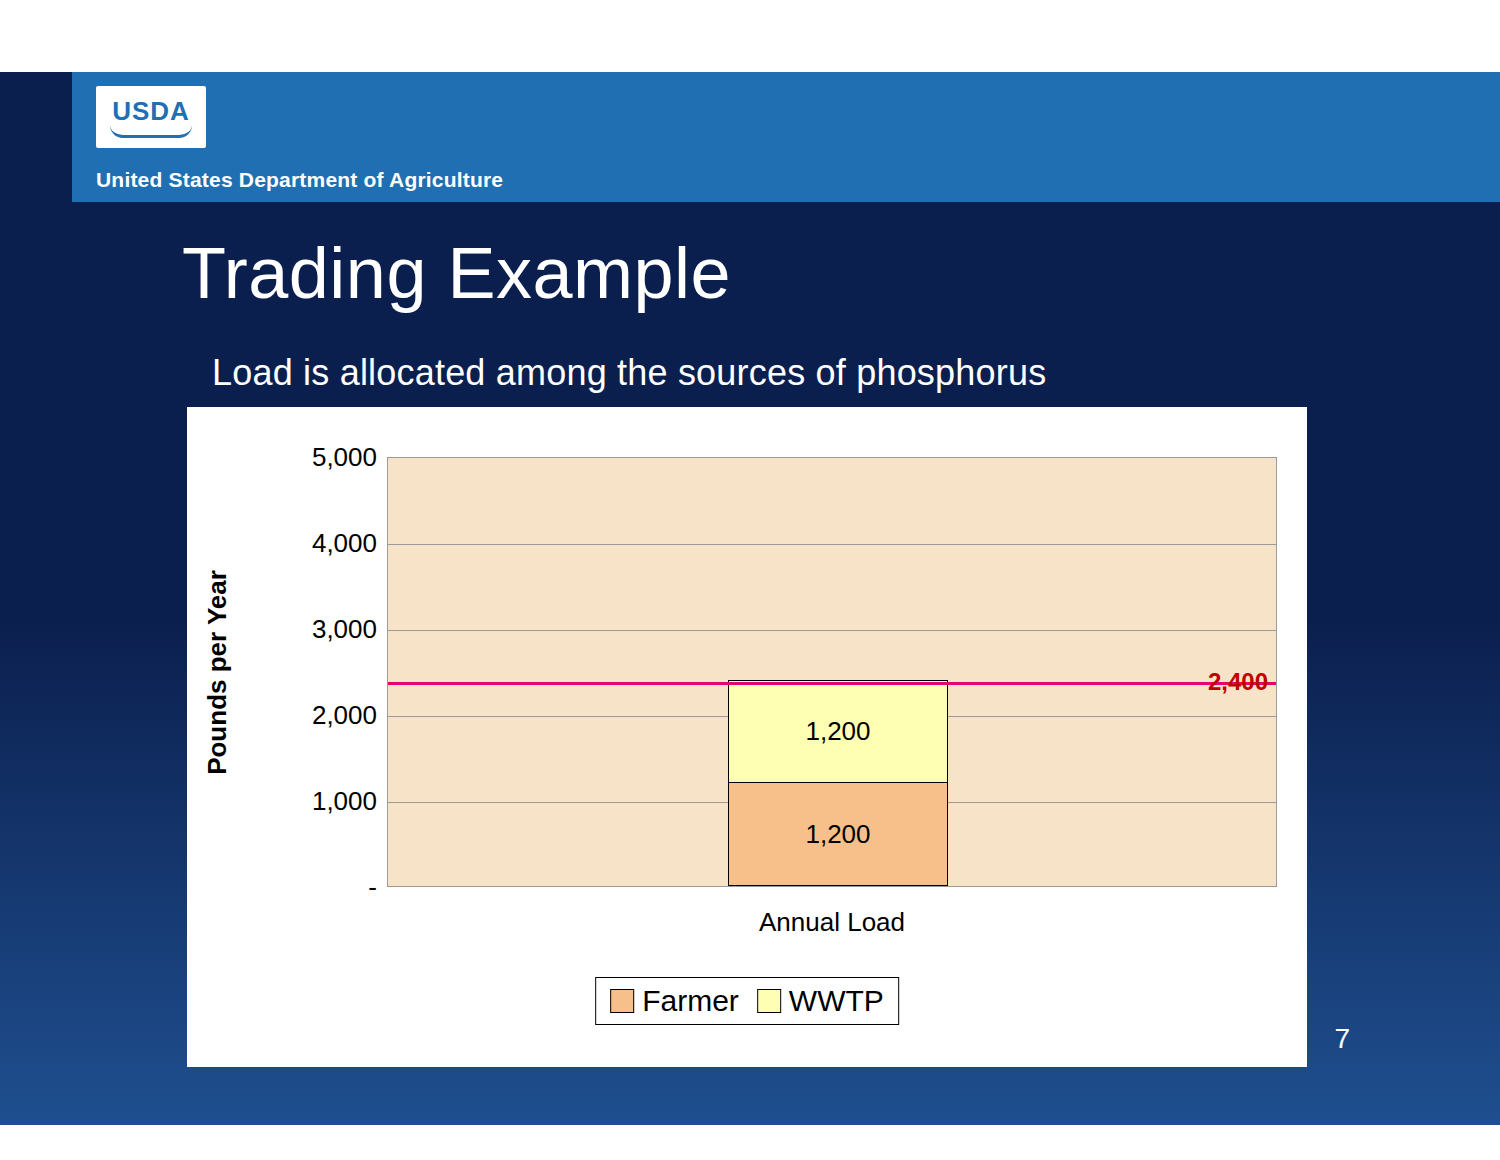USDA
United States Department of Agriculture
Trading Example
Load is allocated among the sources of phosphorus
7
Pounds per Year
5,000
4,000
3,000
2,000
1,000
-
1,200
1,200
2,400
Annual Load
Farmer
WWTP